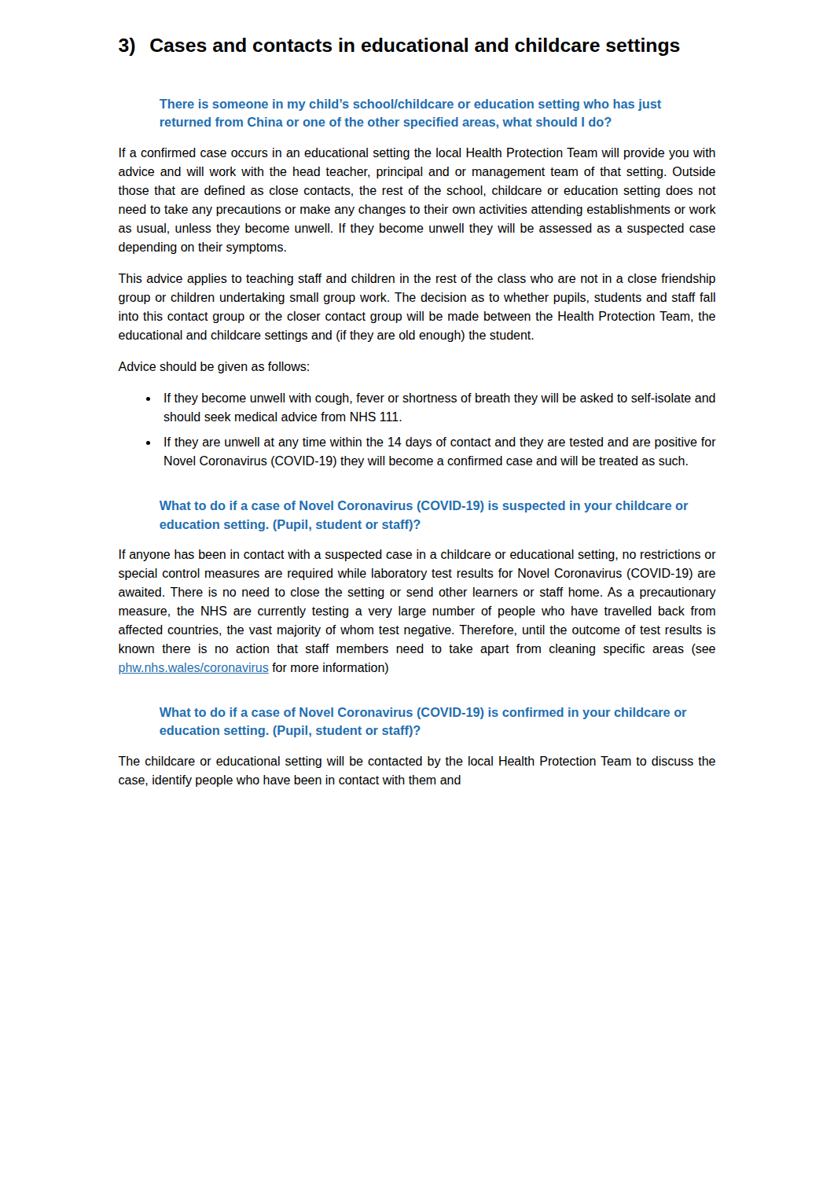3) Cases and contacts in educational and childcare settings
There is someone in my child’s school/childcare or education setting who has just returned from China or one of the other specified areas, what should I do?
If a confirmed case occurs in an educational setting the local Health Protection Team will provide you with advice and will work with the head teacher, principal and or management team of that setting. Outside those that are defined as close contacts, the rest of the school, childcare or education setting does not need to take any precautions or make any changes to their own activities attending establishments or work as usual, unless they become unwell. If they become unwell they will be assessed as a suspected case depending on their symptoms.
This advice applies to teaching staff and children in the rest of the class who are not in a close friendship group or children undertaking small group work. The decision as to whether pupils, students and staff fall into this contact group or the closer contact group will be made between the Health Protection Team, the educational and childcare settings and (if they are old enough) the student.
Advice should be given as follows:
If they become unwell with cough, fever or shortness of breath they will be asked to self-isolate and should seek medical advice from NHS 111.
If they are unwell at any time within the 14 days of contact and they are tested and are positive for Novel Coronavirus (COVID-19) they will become a confirmed case and will be treated as such.
What to do if a case of Novel Coronavirus (COVID-19) is suspected in your childcare or education setting. (Pupil, student or staff)?
If anyone has been in contact with a suspected case in a childcare or educational setting, no restrictions or special control measures are required while laboratory test results for Novel Coronavirus (COVID-19) are awaited. There is no need to close the setting or send other learners or staff home. As a precautionary measure, the NHS are currently testing a very large number of people who have travelled back from affected countries, the vast majority of whom test negative. Therefore, until the outcome of test results is known there is no action that staff members need to take apart from cleaning specific areas (see phw.nhs.wales/coronavirus for more information)
What to do if a case of Novel Coronavirus (COVID-19) is confirmed in your childcare or education setting. (Pupil, student or staff)?
The childcare or educational setting will be contacted by the local Health Protection Team to discuss the case, identify people who have been in contact with them and